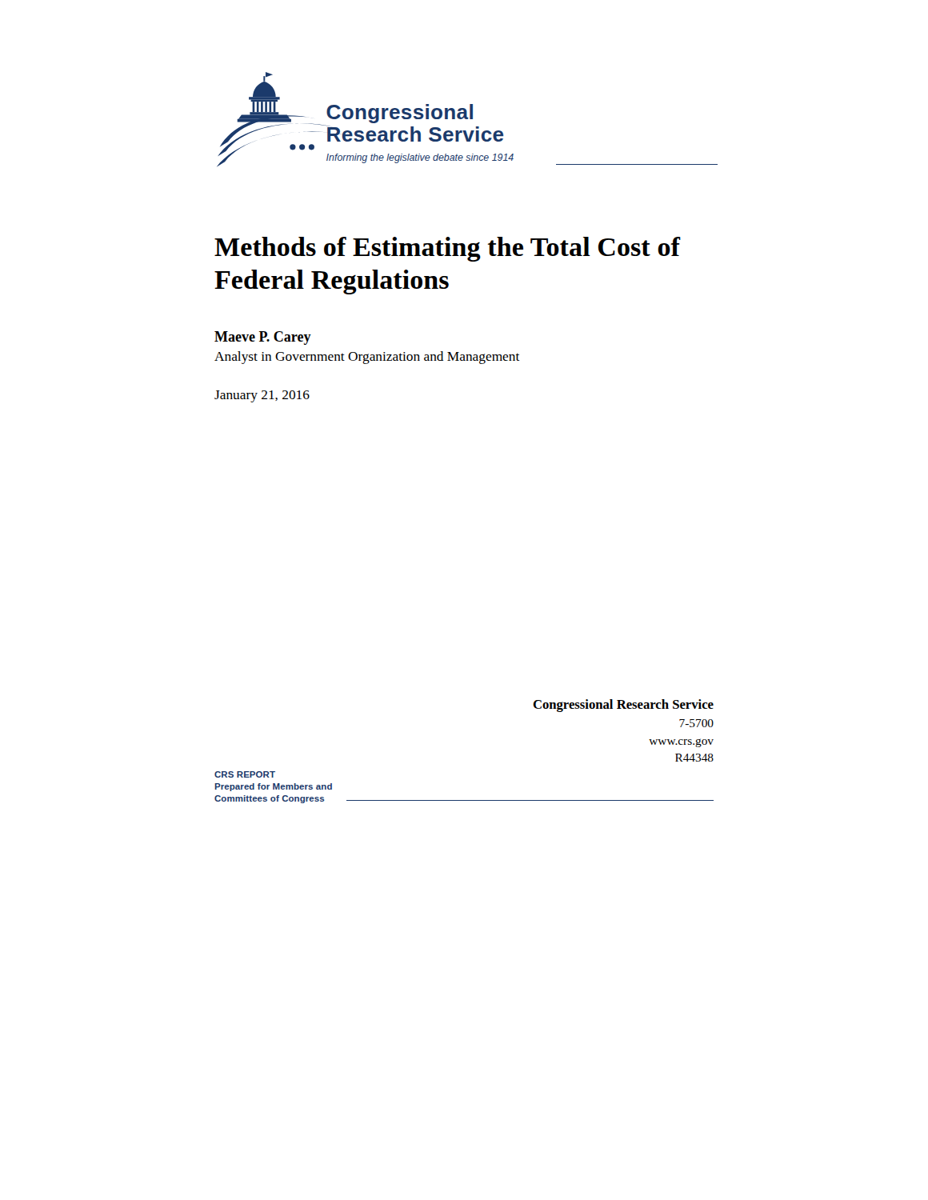Congressional Research Service Informing the legislative debate since 1914
Methods of Estimating the Total Cost of
Federal Regulations
Maeve P. Carey
Analyst in Government Organization and Management
January 21, 2016
Congressional Research Service
7-5700
www.crs.gov
R44348
CRS REPORT
Prepared for Members and
Committees of Congress